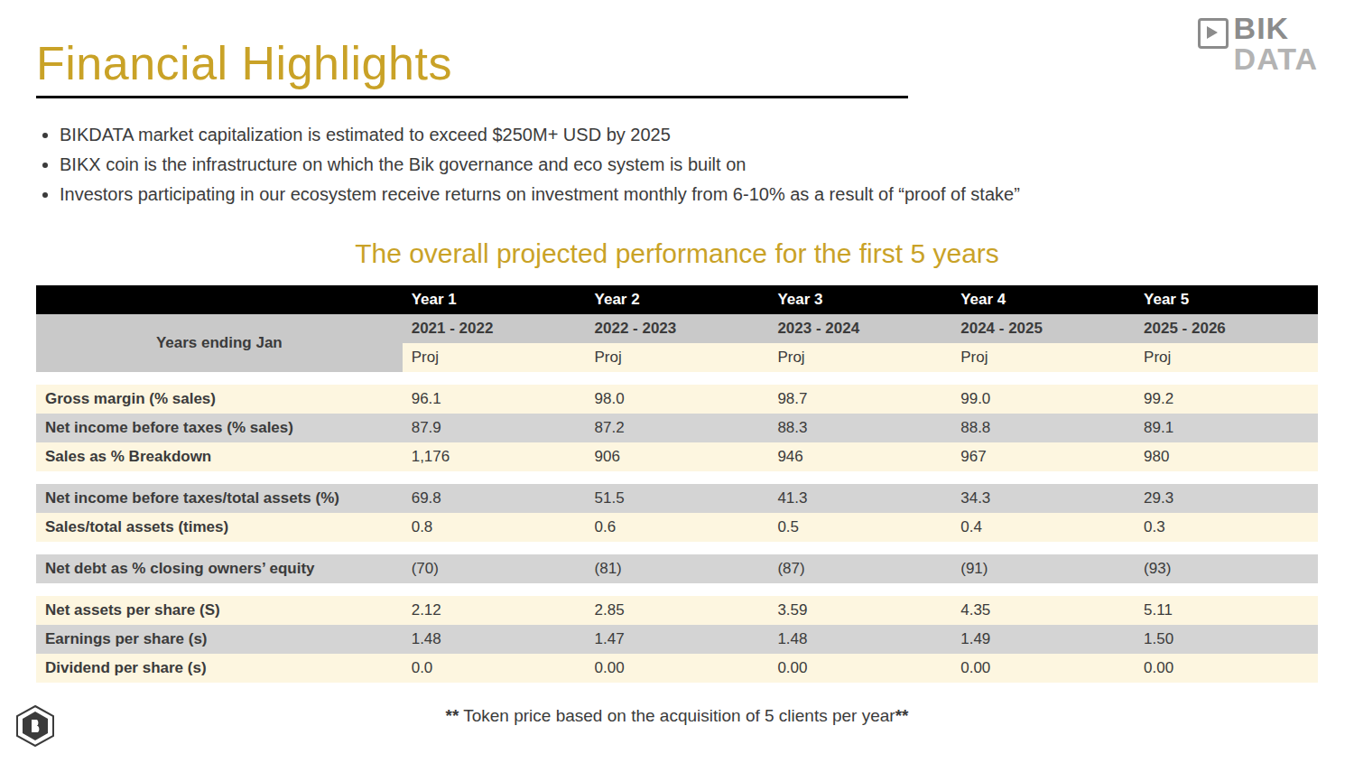BIK
DATA
Financial Highlights
BIKDATA market capitalization is estimated to exceed $250M+ USD by 2025
BIKX coin is the infrastructure on which the Bik governance and eco system is built on
Investors participating in our ecosystem receive returns on investment monthly from 6-10% as a result of “proof of stake”
The overall projected performance for the first 5 years
| | | Year 1 | Year 2 | Year 3 | Year 4 | Year 5 |
| --- | --- | --- | --- | --- | --- | --- |
| Years ending Jan | 2021 - 2022 | 2022 - 2023 | 2023 - 2024 | 2024 - 2025 | 2025 - 2026 |
| Proj | Proj | Proj | Proj | Proj |
| Gross margin (% sales) | 96.1 | 98.0 | 98.7 | 99.0 | 99.2 |
| Net income before taxes (% sales) | 87.9 | 87.2 | 88.3 | 88.8 | 89.1 |
| Sales as % Breakdown | 1,176 | 906 | 946 | 967 | 980 |
| Net income before taxes/total assets (%) | 69.8 | 51.5 | 41.3 | 34.3 | 29.3 |
| Sales/total assets (times) | 0.8 | 0.6 | 0.5 | 0.4 | 0.3 |
| Net debt as % closing owners’ equity | (70) | (81) | (87) | (91) | (93) |
| Net assets per share (S) | 2.12 | 2.85 | 3.59 | 4.35 | 5.11 |
| Earnings per share (s) | 1.48 | 1.47 | 1.48 | 1.49 | 1.50 |
| Dividend per share (s) | 0.0 | 0.00 | 0.00 | 0.00 | 0.00 |
** Token price based on the acquisition of 5 clients per year**